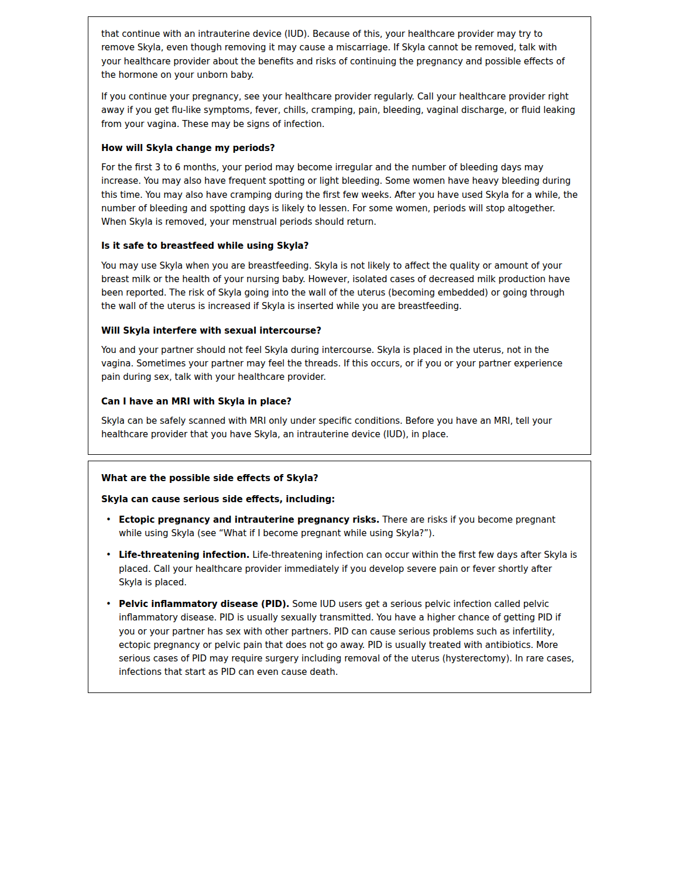that continue with an intrauterine device (IUD). Because of this, your healthcare provider may try to remove Skyla, even though removing it may cause a miscarriage. If Skyla cannot be removed, talk with your healthcare provider about the benefits and risks of continuing the pregnancy and possible effects of the hormone on your unborn baby.
If you continue your pregnancy, see your healthcare provider regularly. Call your healthcare provider right away if you get flu-like symptoms, fever, chills, cramping, pain, bleeding, vaginal discharge, or fluid leaking from your vagina. These may be signs of infection.
How will Skyla change my periods?
For the first 3 to 6 months, your period may become irregular and the number of bleeding days may increase. You may also have frequent spotting or light bleeding. Some women have heavy bleeding during this time. You may also have cramping during the first few weeks. After you have used Skyla for a while, the number of bleeding and spotting days is likely to lessen. For some women, periods will stop altogether. When Skyla is removed, your menstrual periods should return.
Is it safe to breastfeed while using Skyla?
You may use Skyla when you are breastfeeding. Skyla is not likely to affect the quality or amount of your breast milk or the health of your nursing baby. However, isolated cases of decreased milk production have been reported. The risk of Skyla going into the wall of the uterus (becoming embedded) or going through the wall of the uterus is increased if Skyla is inserted while you are breastfeeding.
Will Skyla interfere with sexual intercourse?
You and your partner should not feel Skyla during intercourse. Skyla is placed in the uterus, not in the vagina. Sometimes your partner may feel the threads. If this occurs, or if you or your partner experience pain during sex, talk with your healthcare provider.
Can I have an MRI with Skyla in place?
Skyla can be safely scanned with MRI only under specific conditions. Before you have an MRI, tell your healthcare provider that you have Skyla, an intrauterine device (IUD), in place.
What are the possible side effects of Skyla?
Skyla can cause serious side effects, including:
Ectopic pregnancy and intrauterine pregnancy risks. There are risks if you become pregnant while using Skyla (see “What if I become pregnant while using Skyla?”).
Life-threatening infection. Life-threatening infection can occur within the first few days after Skyla is placed. Call your healthcare provider immediately if you develop severe pain or fever shortly after Skyla is placed.
Pelvic inflammatory disease (PID). Some IUD users get a serious pelvic infection called pelvic inflammatory disease. PID is usually sexually transmitted. You have a higher chance of getting PID if you or your partner has sex with other partners. PID can cause serious problems such as infertility, ectopic pregnancy or pelvic pain that does not go away. PID is usually treated with antibiotics. More serious cases of PID may require surgery including removal of the uterus (hysterectomy). In rare cases, infections that start as PID can even cause death.